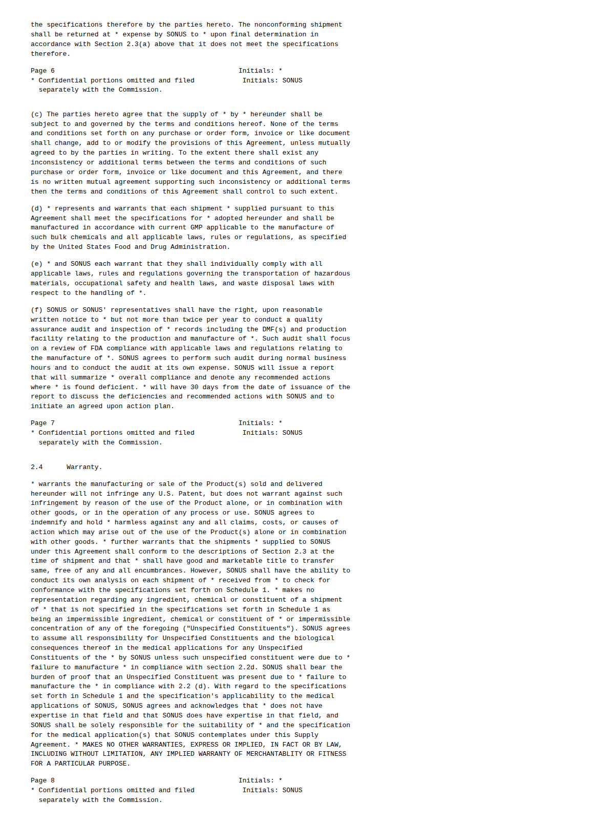the specifications therefore by the parties hereto. The nonconforming shipment shall be returned at * expense by SONUS to * upon final determination in accordance with Section 2.3(a) above that it does not meet the specifications therefore.
Page 6 Initials: * * Confidential portions omitted and filed Initials: SONUS separately with the Commission.
(c) The parties hereto agree that the supply of * by * hereunder shall be subject to and governed by the terms and conditions hereof. None of the terms and conditions set forth on any purchase or order form, invoice or like document shall change, add to or modify the provisions of this Agreement, unless mutually agreed to by the parties in writing. To the extent there shall exist any inconsistency or additional terms between the terms and conditions of such purchase or order form, invoice or like document and this Agreement, and there is no written mutual agreement supporting such inconsistency or additional terms then the terms and conditions of this Agreement shall control to such extent.
(d) * represents and warrants that each shipment * supplied pursuant to this Agreement shall meet the specifications for * adopted hereunder and shall be manufactured in accordance with current GMP applicable to the manufacture of such bulk chemicals and all applicable laws, rules or regulations, as specified by the United States Food and Drug Administration.
(e) * and SONUS each warrant that they shall individually comply with all applicable laws, rules and regulations governing the transportation of hazardous materials, occupational safety and health laws, and waste disposal laws with respect to the handling of *.
(f) SONUS or SONUS' representatives shall have the right, upon reasonable written notice to * but not more than twice per year to conduct a quality assurance audit and inspection of * records including the DMF(s) and production facility relating to the production and manufacture of *. Such audit shall focus on a review of FDA compliance with applicable laws and regulations relating to the manufacture of *. SONUS agrees to perform such audit during normal business hours and to conduct the audit at its own expense. SONUS will issue a report that will summarize * overall compliance and denote any recommended actions where * is found deficient. * will have 30 days from the date of issuance of the report to discuss the deficiencies and recommended actions with SONUS and to initiate an agreed upon action plan.
Page 7 Initials: * * Confidential portions omitted and filed Initials: SONUS separately with the Commission.
2.4 Warranty.
* warrants the manufacturing or sale of the Product(s) sold and delivered hereunder will not infringe any U.S. Patent, but does not warrant against such infringement by reason of the use of the Product alone, or in combination with other goods, or in the operation of any process or use. SONUS agrees to indemnify and hold * harmless against any and all claims, costs, or causes of action which may arise out of the use of the Product(s) alone or in combination with other goods. * further warrants that the shipments * supplied to SONUS under this Agreement shall conform to the descriptions of Section 2.3 at the time of shipment and that * shall have good and marketable title to transfer same, free of any and all encumbrances. However, SONUS shall have the ability to conduct its own analysis on each shipment of * received from * to check for conformance with the specifications set forth on Schedule 1. * makes no representation regarding any ingredient, chemical or constituent of a shipment of * that is not specified in the specifications set forth in Schedule 1 as being an impermissible ingredient, chemical or constituent of * or impermissible concentration of any of the foregoing ("Unspecified Constituents"). SONUS agrees to assume all responsibility for Unspecified Constituents and the biological consequences thereof in the medical applications for any Unspecified Constituents of the * by SONUS unless such unspecified constituent were due to * failure to manufacture * in compliance with section 2.2d. SONUS shall bear the burden of proof that an Unspecified Constituent was present due to * failure to manufacture the * in compliance with 2.2 (d). With regard to the specifications set forth in Schedule 1 and the specification's applicability to the medical applications of SONUS, SONUS agrees and acknowledges that * does not have expertise in that field and that SONUS does have expertise in that field, and SONUS shall be solely responsible for the suitability of * and the specification for the medical application(s) that SONUS contemplates under this Supply Agreement. * MAKES NO OTHER WARRANTIES, EXPRESS OR IMPLIED, IN FACT OR BY LAW, INCLUDING WITHOUT LIMITATION, ANY IMPLIED WARRANTY OF MERCHANTABLITY OR FITNESS FOR A PARTICULAR PURPOSE.
Page 8 Initials: * * Confidential portions omitted and filed Initials: SONUS separately with the Commission.